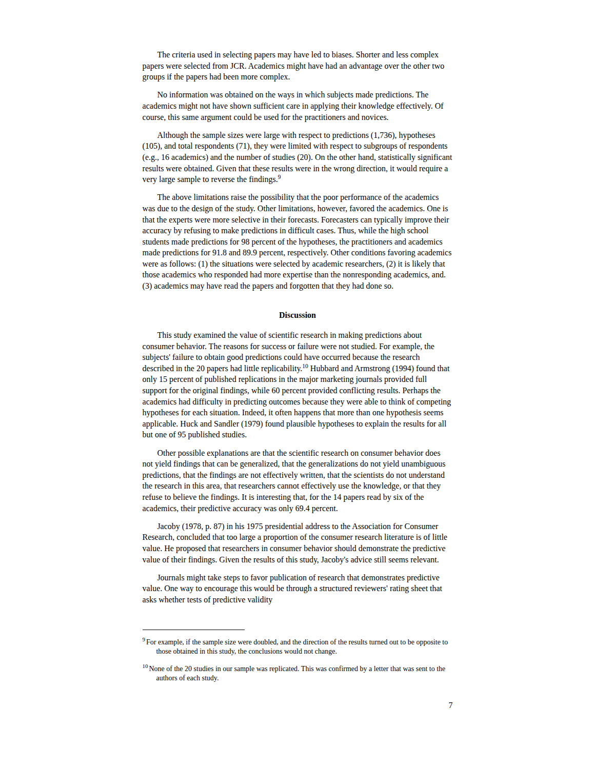The criteria used in selecting papers may have led to biases. Shorter and less complex papers were selected from JCR. Academics might have had an advantage over the other two groups if the papers had been more complex.
No information was obtained on the ways in which subjects made predictions. The academics might not have shown sufficient care in applying their knowledge effectively. Of course, this same argument could be used for the practitioners and novices.
Although the sample sizes were large with respect to predictions (1,736), hypotheses (105), and total respondents (71), they were limited with respect to subgroups of respondents (e.g., 16 academics) and the number of studies (20). On the other hand, statistically significant results were obtained. Given that these results were in the wrong direction, it would require a very large sample to reverse the findings.9
The above limitations raise the possibility that the poor performance of the academics was due to the design of the study. Other limitations, however, favored the academics. One is that the experts were more selective in their forecasts. Forecasters can typically improve their accuracy by refusing to make predictions in difficult cases. Thus, while the high school students made predictions for 98 percent of the hypotheses, the practitioners and academics made predictions for 91.8 and 89.9 percent, respectively. Other conditions favoring academics were as follows: (1) the situations were selected by academic researchers, (2) it is likely that those academics who responded had more expertise than the nonresponding academics, and. (3) academics may have read the papers and forgotten that they had done so.
Discussion
This study examined the value of scientific research in making predictions about consumer behavior. The reasons for success or failure were not studied. For example, the subjects' failure to obtain good predictions could have occurred because the research described in the 20 papers had little replicability.10 Hubbard and Armstrong (1994) found that only 15 percent of published replications in the major marketing journals provided full support for the original findings, while 60 percent provided conflicting results. Perhaps the academics had difficulty in predicting outcomes because they were able to think of competing hypotheses for each situation. Indeed, it often happens that more than one hypothesis seems applicable. Huck and Sandler (1979) found plausible hypotheses to explain the results for all but one of 95 published studies.
Other possible explanations are that the scientific research on consumer behavior does not yield findings that can be generalized, that the generalizations do not yield unambiguous predictions, that the findings are not effectively written, that the scientists do not understand the research in this area, that researchers cannot effectively use the knowledge, or that they refuse to believe the findings. It is interesting that, for the 14 papers read by six of the academics, their predictive accuracy was only 69.4 percent.
Jacoby (1978, p. 87) in his 1975 presidential address to the Association for Consumer Research, concluded that too large a proportion of the consumer research literature is of little value. He proposed that researchers in consumer behavior should demonstrate the predictive value of their findings. Given the results of this study, Jacoby's advice still seems relevant.
Journals might take steps to favor publication of research that demonstrates predictive value. One way to encourage this would be through a structured reviewers' rating sheet that asks whether tests of predictive validity
9 For example, if the sample size were doubled, and the direction of the results turned out to be opposite to those obtained in this study, the conclusions would not change.
10 None of the 20 studies in our sample was replicated. This was confirmed by a letter that was sent to the authors of each study.
7